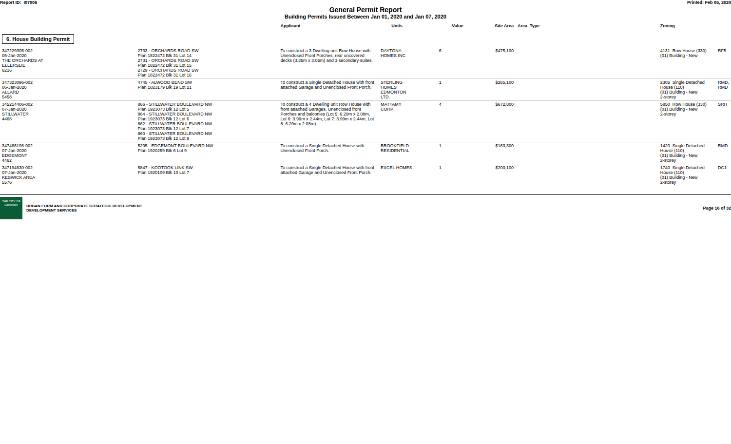Report ID: I07006
Printed: Feb 05, 2020
General Permit Report
Building Permits Issued Between Jan 01, 2020 and Jan 07, 2020
| | | Applicant | Units | Value | Site Area | Area Type | Zoning |
| --- | --- | --- | --- | --- | --- | --- | --- |
| 6. House Building Permit |
| 347229305-002 06-Jan-2020 THE ORCHARDS AT ELLERSLIE 6216 | 2733 - ORCHARDS ROAD SW Plan 1822472 Blk 31 Lot 14 2731 - ORCHARDS ROAD SW Plan 1822472 Blk 31 Lot 15 2729 - ORCHARDS ROAD SW Plan 1822472 Blk 31 Lot 16 | To construct a 3 Dwelling unit Row House with Unenclosed Front Porches, rear uncovered decks (3.35m x 3.05m) and 3 secondary suites. | DAYTONA HOMES INC | 6 | $475,100 | | 4131 Row House (330) (01) Building - New | RF5 |
| 347323096-002 06-Jan-2020 ALLARD 5458 | 4745 - ALWOOD BEND SW Plan 1823179 Blk 19 Lot 21 | To construct a Single Detached House with front attached Garage and Unenclosed Front Porch. | STERLING HOMES EDMONTON LTD. | 1 | $265,100 | | 2305 Single Detached House (110) (01) Building - New 2-storey | RMD, RMD |
| 345214406-002 07-Jan-2020 STILLWATER 4468 | 866 - STILLWATER BOULEVARD NW Plan 1923073 Blk 12 Lot 5 864 - STILLWATER BOULEVARD NW Plan 1923073 Blk 12 Lot 6 862 - STILLWATER BOULEVARD NW Plan 1923073 Blk 12 Lot 7 860 - STILLWATER BOULEVARD NW Plan 1923073 Blk 12 Lot 8 | To construct a 4 Dwelling unit Row House with front attached Garages, Unenclosed front Porches and balconies (Lot 5: 6.20m x 2.08m, Lot 6: 3.99m x 2.44m, Lot 7: 3.99m x 2.44m, Lot 8: 6.20m x 2.08m). | MATTAMY CORP | 4 | $672,800 | | 5850 Row House (330) (01) Building - New 2-storey | SRH |
| 347466196-002 07-Jan-2020 EDGEMONT 4462 | 5205 - EDGEMONT BOULEVARD NW Plan 1920259 Blk 6 Lot 9 | To construct a Single Detached House with Unenclosed Front Porch. | BROOKFIELD RESIDENTIAL | 1 | $163,300 | | 1420 Single Detached House (110) (01) Building - New 2-storey | RMD |
| 347194630-002 07-Jan-2020 KESWICK AREA 5576 | 5847 - KOOTOOK LINK SW Plan 1920109 Blk 10 Lot 7 | To construct a Single Detached House with front attached Garage and Unenclosed Front Porch. | EXCEL HOMES | 1 | $200,100 | | 1740 Single Detached House (110) (01) Building - New 2-storey | DC1 |
THE CITY OF
Edmonton
URBAN FORM AND CORPORATE STRATEGIC DEVELOPMENT
DEVELOPMENT SERVICES
Page 16 of 32